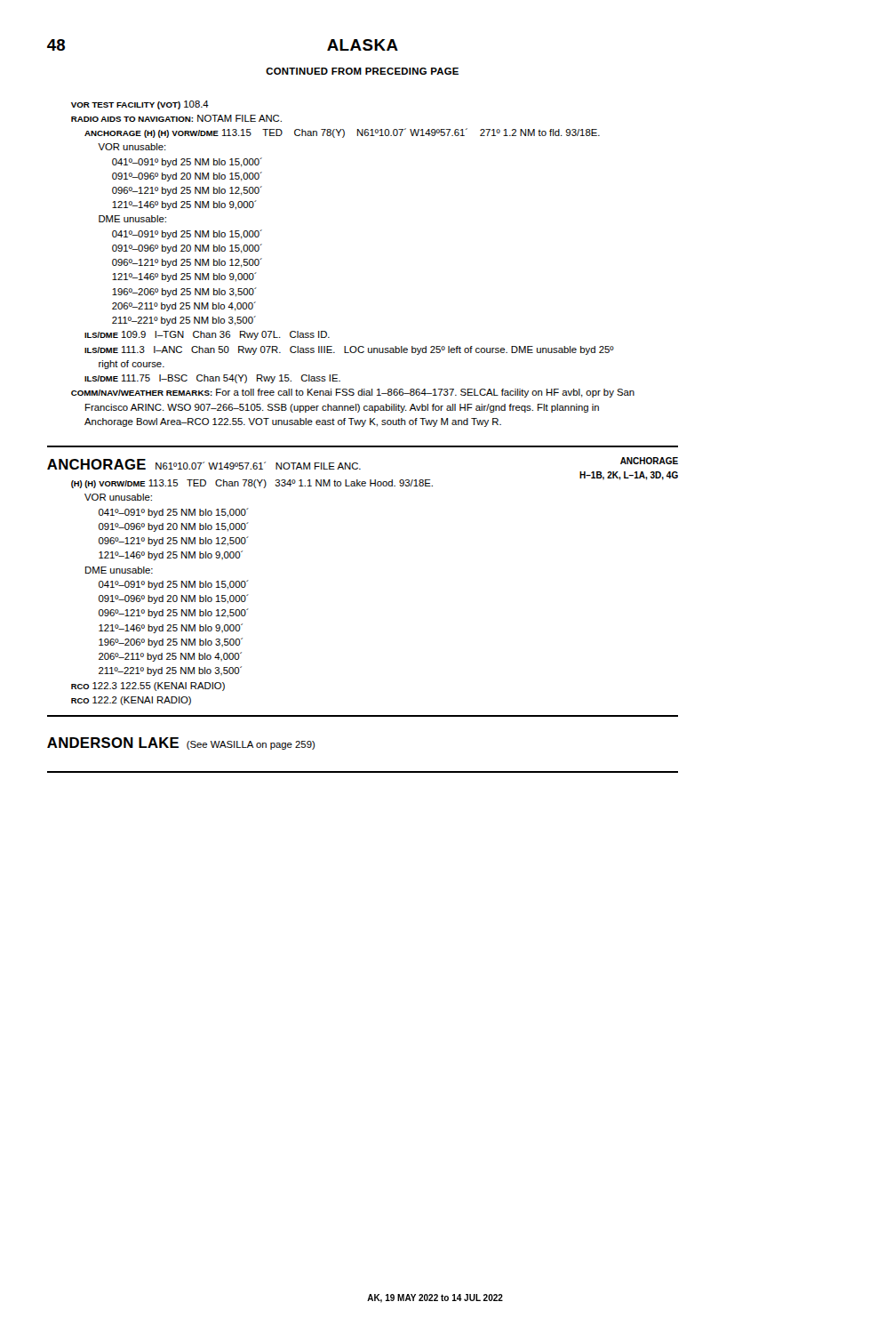48
ALASKA
CONTINUED FROM PRECEDING PAGE
VOR TEST FACILITY (VOT) 108.4
RADIO AIDS TO NAVIGATION: NOTAM FILE ANC.
ANCHORAGE (H) (H) VORW/DME 113.15 TED Chan 78(Y) N61º10.07´ W149º57.61´ 271º 1.2 NM to fld. 93/18E.
VOR unusable:
041º–091º byd 25 NM blo 15,000´
091º–096º byd 20 NM blo 15,000´
096º–121º byd 25 NM blo 12,500´
121º–146º byd 25 NM blo 9,000´
DME unusable:
041º–091º byd 25 NM blo 15,000´
091º–096º byd 20 NM blo 15,000´
096º–121º byd 25 NM blo 12,500´
121º–146º byd 25 NM blo 9,000´
196º–206º byd 25 NM blo 3,500´
206º–211º byd 25 NM blo 4,000´
211º–221º byd 25 NM blo 3,500´
ILS/DME 109.9 I–TGN Chan 36 Rwy 07L. Class ID.
ILS/DME 111.3 I–ANC Chan 50 Rwy 07R. Class IIIE. LOC unusable byd 25º left of course. DME unusable byd 25º
right of course.
ILS/DME 111.75 I–BSC Chan 54(Y) Rwy 15. Class IE.
COMM/NAV/WEATHER REMARKS: For a toll free call to Kenai FSS dial 1–866–864–1737. SELCAL facility on HF avbl, opr by San
Francisco ARINC. WSO 907–266–5105. SSB (upper channel) capability. Avbl for all HF air/gnd freqs. Flt planning in
Anchorage Bowl Area–RCO 122.55. VOT unusable east of Twy K, south of Twy M and Twy R.
ANCHORAGE N61º10.07´ W149º57.61´ NOTAM FILE ANC. ANCHORAGE H–1B, 2K, L–1A, 3D, 4G
(H) (H) VORW/DME 113.15 TED Chan 78(Y) 334º 1.1 NM to Lake Hood. 93/18E.
VOR unusable:
041º–091º byd 25 NM blo 15,000´
091º–096º byd 20 NM blo 15,000´
096º–121º byd 25 NM blo 12,500´
121º–146º byd 25 NM blo 9,000´
DME unusable:
041º–091º byd 25 NM blo 15,000´
091º–096º byd 20 NM blo 15,000´
096º–121º byd 25 NM blo 12,500´
121º–146º byd 25 NM blo 9,000´
196º–206º byd 25 NM blo 3,500´
206º–211º byd 25 NM blo 4,000´
211º–221º byd 25 NM blo 3,500´
RCO 122.3 122.55 (KENAI RADIO)
RCO 122.2 (KENAI RADIO)
ANDERSON LAKE(See WASILLA on page 259)
AK, 19 MAY 2022 to 14 JUL 2022